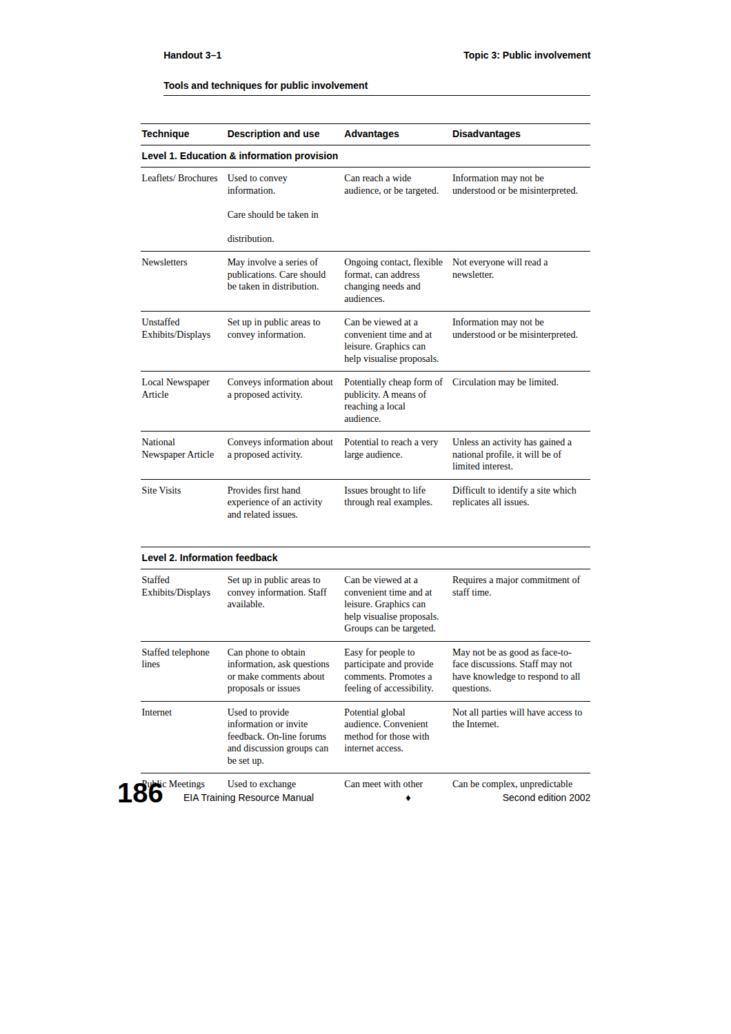Handout 3–1
Topic 3: Public involvement
Tools and techniques for public involvement
| Technique | Description and use | Advantages | Disadvantages |
| --- | --- | --- | --- |
| Level 1. Education & information provision |
| Leaflets/ Brochures | Used to convey information. Care should be taken in distribution. | Can reach a wide audience, or be targeted. | Information may not be understood or be misinterpreted. |
| Newsletters | May involve a series of publications. Care should be taken in distribution. | Ongoing contact, flexible format, can address changing needs and audiences. | Not everyone will read a newsletter. |
| Unstaffed Exhibits/Displays | Set up in public areas to convey information. | Can be viewed at a convenient time and at leisure. Graphics can help visualise proposals. | Information may not be understood or be misinterpreted. |
| Local Newspaper Article | Conveys information about a proposed activity. | Potentially cheap form of publicity. A means of reaching a local audience. | Circulation may be limited. |
| National Newspaper Article | Conveys information about a proposed activity. | Potential to reach a very large audience. | Unless an activity has gained a national profile, it will be of limited interest. |
| Site Visits | Provides first hand experience of an activity and related issues. | Issues brought to life through real examples. | Difficult to identify a site which replicates all issues. |
| Level 2. Information feedback |
| Staffed Exhibits/Displays | Set up in public areas to convey information. Staff available. | Can be viewed at a convenient time and at leisure. Graphics can help visualise proposals. Groups can be targeted. | Requires a major commitment of staff time. |
| Staffed telephone lines | Can phone to obtain information, ask questions or make comments about proposals or issues | Easy for people to participate and provide comments. Promotes a feeling of accessibility. | May not be as good as face-to-face discussions. Staff may not have knowledge to respond to all questions. |
| Internet | Used to provide information or invite feedback. On-line forums and discussion groups can be set up. | Potential global audience. Convenient method for those with internet access. | Not all parties will have access to the Internet. |
| Public Meetings | Used to exchange | Can meet with other | Can be complex, unpredictable |
186
EIA Training Resource Manual ♦ Second edition 2002